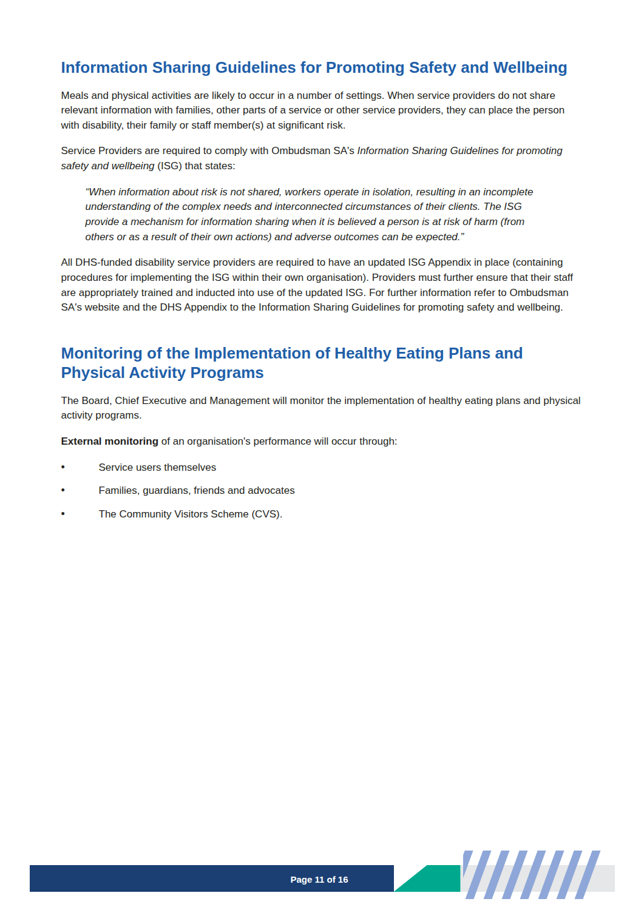Information Sharing Guidelines for Promoting Safety and Wellbeing
Meals and physical activities are likely to occur in a number of settings. When service providers do not share relevant information with families, other parts of a service or other service providers, they can place the person with disability, their family or staff member(s) at significant risk.
Service Providers are required to comply with Ombudsman SA's Information Sharing Guidelines for promoting safety and wellbeing (ISG) that states:
“When information about risk is not shared, workers operate in isolation, resulting in an incomplete understanding of the complex needs and interconnected circumstances of their clients. The ISG provide a mechanism for information sharing when it is believed a person is at risk of harm (from others or as a result of their own actions) and adverse outcomes can be expected.”
All DHS-funded disability service providers are required to have an updated ISG Appendix in place (containing procedures for implementing the ISG within their own organisation). Providers must further ensure that their staff are appropriately trained and inducted into use of the updated ISG. For further information refer to Ombudsman SA's website and the DHS Appendix to the Information Sharing Guidelines for promoting safety and wellbeing.
Monitoring of the Implementation of Healthy Eating Plans and Physical Activity Programs
The Board, Chief Executive and Management will monitor the implementation of healthy eating plans and physical activity programs.
External monitoring of an organisation's performance will occur through:
Service users themselves
Families, guardians, friends and advocates
The Community Visitors Scheme (CVS).
Page 11 of 16